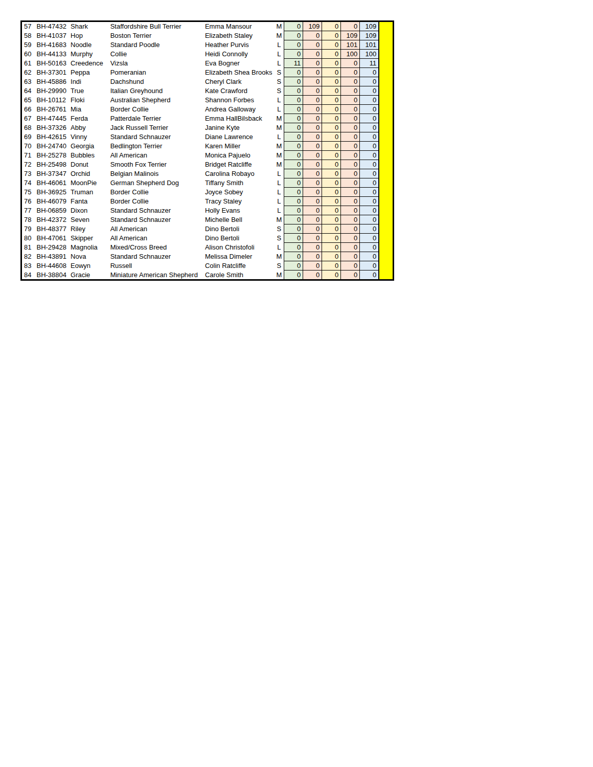| 57 | BH-47432 | Shark | Staffordshire Bull Terrier | Emma Mansour | M | 0 | 109 | 0 | 0 | 109 | |
| 58 | BH-41037 | Hop | Boston Terrier | Elizabeth Staley | M | 0 | 0 | 0 | 109 | 109 | |
| 59 | BH-41683 | Noodle | Standard Poodle | Heather Purvis | L | 0 | 0 | 0 | 101 | 101 | |
| 60 | BH-44133 | Murphy | Collie | Heidi Connolly | L | 0 | 0 | 0 | 100 | 100 | |
| 61 | BH-50163 | Creedence | Vizsla | Eva Bogner | L | 11 | 0 | 0 | 0 | 11 | |
| 62 | BH-37301 | Peppa | Pomeranian | Elizabeth Shea Brooks | S | 0 | 0 | 0 | 0 | 0 | |
| 63 | BH-45886 | Indi | Dachshund | Cheryl Clark | S | 0 | 0 | 0 | 0 | 0 | |
| 64 | BH-29990 | True | Italian Greyhound | Kate Crawford | S | 0 | 0 | 0 | 0 | 0 | |
| 65 | BH-10112 | Floki | Australian Shepherd | Shannon Forbes | L | 0 | 0 | 0 | 0 | 0 | |
| 66 | BH-26761 | Mia | Border Collie | Andrea Galloway | L | 0 | 0 | 0 | 0 | 0 | |
| 67 | BH-47445 | Ferda | Patterdale Terrier | Emma HallBilsback | M | 0 | 0 | 0 | 0 | 0 | |
| 68 | BH-37326 | Abby | Jack Russell Terrier | Janine Kyte | M | 0 | 0 | 0 | 0 | 0 | |
| 69 | BH-42615 | Vinny | Standard Schnauzer | Diane Lawrence | L | 0 | 0 | 0 | 0 | 0 | |
| 70 | BH-24740 | Georgia | Bedlington Terrier | Karen Miller | M | 0 | 0 | 0 | 0 | 0 | |
| 71 | BH-25278 | Bubbles | All American | Monica Pajuelo | M | 0 | 0 | 0 | 0 | 0 | |
| 72 | BH-25498 | Donut | Smooth Fox Terrier | Bridget Ratcliffe | M | 0 | 0 | 0 | 0 | 0 | |
| 73 | BH-37347 | Orchid | Belgian Malinois | Carolina Robayo | L | 0 | 0 | 0 | 0 | 0 | |
| 74 | BH-46061 | MoonPie | German Shepherd Dog | Tiffany Smith | L | 0 | 0 | 0 | 0 | 0 | |
| 75 | BH-36925 | Truman | Border Collie | Joyce Sobey | L | 0 | 0 | 0 | 0 | 0 | |
| 76 | BH-46079 | Fanta | Border Collie | Tracy Staley | L | 0 | 0 | 0 | 0 | 0 | |
| 77 | BH-06859 | Dixon | Standard Schnauzer | Holly Evans | L | 0 | 0 | 0 | 0 | 0 | |
| 78 | BH-42372 | Seven | Standard Schnauzer | Michelle Bell | M | 0 | 0 | 0 | 0 | 0 | |
| 79 | BH-48377 | Riley | All American | Dino Bertoli | S | 0 | 0 | 0 | 0 | 0 | |
| 80 | BH-47061 | Skipper | All American | Dino Bertoli | S | 0 | 0 | 0 | 0 | 0 | |
| 81 | BH-29428 | Magnolia | Mixed/Cross Breed | Alison Christofoli | L | 0 | 0 | 0 | 0 | 0 | |
| 82 | BH-43891 | Nova | Standard Schnauzer | Melissa Dimeler | M | 0 | 0 | 0 | 0 | 0 | |
| 83 | BH-44608 | Eowyn | Russell | Colin Ratcliffe | S | 0 | 0 | 0 | 0 | 0 | |
| 84 | BH-38804 | Gracie | Miniature American Shepherd | Carole Smith | M | 0 | 0 | 0 | 0 | 0 | |